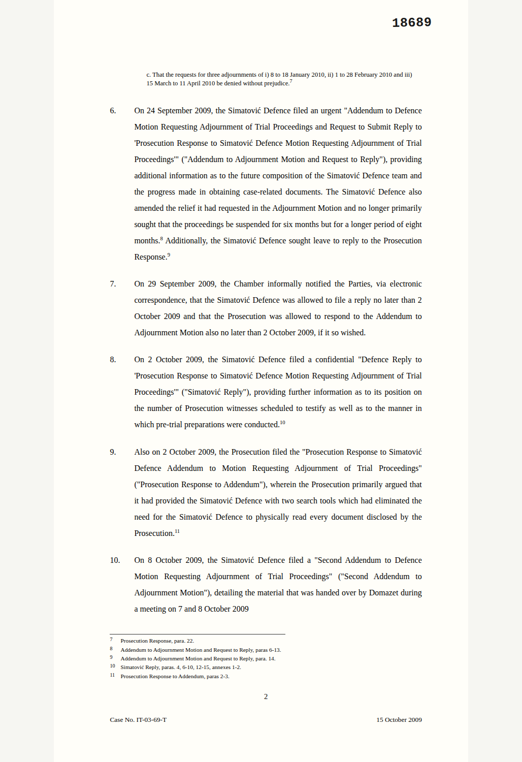18689
c. That the requests for three adjournments of i) 8 to 18 January 2010, ii) 1 to 28 February 2010 and iii) 15 March to 11 April 2010 be denied without prejudice.7
6. On 24 September 2009, the Simatović Defence filed an urgent "Addendum to Defence Motion Requesting Adjournment of Trial Proceedings and Request to Submit Reply to 'Prosecution Response to Simatović Defence Motion Requesting Adjournment of Trial Proceedings'" ("Addendum to Adjournment Motion and Request to Reply"), providing additional information as to the future composition of the Simatović Defence team and the progress made in obtaining case-related documents. The Simatović Defence also amended the relief it had requested in the Adjournment Motion and no longer primarily sought that the proceedings be suspended for six months but for a longer period of eight months.8 Additionally, the Simatović Defence sought leave to reply to the Prosecution Response.9
7. On 29 September 2009, the Chamber informally notified the Parties, via electronic correspondence, that the Simatović Defence was allowed to file a reply no later than 2 October 2009 and that the Prosecution was allowed to respond to the Addendum to Adjournment Motion also no later than 2 October 2009, if it so wished.
8. On 2 October 2009, the Simatović Defence filed a confidential "Defence Reply to 'Prosecution Response to Simatović Defence Motion Requesting Adjournment of Trial Proceedings'" ("Simatović Reply"), providing further information as to its position on the number of Prosecution witnesses scheduled to testify as well as to the manner in which pre-trial preparations were conducted.10
9. Also on 2 October 2009, the Prosecution filed the "Prosecution Response to Simatović Defence Addendum to Motion Requesting Adjournment of Trial Proceedings" ("Prosecution Response to Addendum"), wherein the Prosecution primarily argued that it had provided the Simatović Defence with two search tools which had eliminated the need for the Simatović Defence to physically read every document disclosed by the Prosecution.11
10. On 8 October 2009, the Simatović Defence filed a "Second Addendum to Defence Motion Requesting Adjournment of Trial Proceedings" ("Second Addendum to Adjournment Motion"), detailing the material that was handed over by Domazet during a meeting on 7 and 8 October 2009
7 Prosecution Response, para. 22.
8 Addendum to Adjournment Motion and Request to Reply, paras 6-13.
9 Addendum to Adjournment Motion and Request to Reply, para. 14.
10 Simatović Reply, paras. 4, 6-10, 12-15, annexes 1-2.
11 Prosecution Response to Addendum, paras 2-3.
2
Case No. IT-03-69-T 15 October 2009